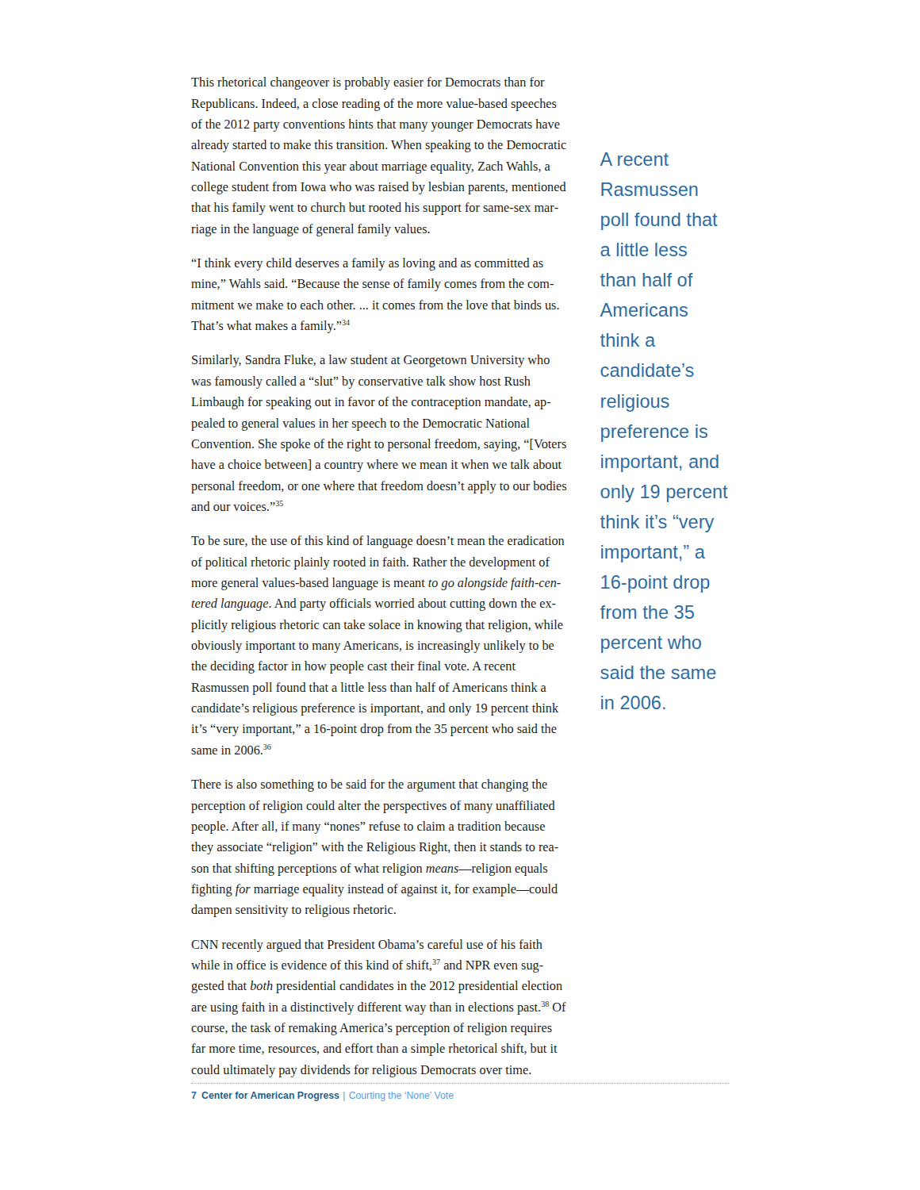This rhetorical changeover is probably easier for Democrats than for Republicans. Indeed, a close reading of the more value-based speeches of the 2012 party conventions hints that many younger Democrats have already started to make this transition. When speaking to the Democratic National Convention this year about marriage equality, Zach Wahls, a college student from Iowa who was raised by lesbian parents, mentioned that his family went to church but rooted his support for same-sex marriage in the language of general family values.
“I think every child deserves a family as loving and as committed as mine,” Wahls said. “Because the sense of family comes from the commitment we make to each other. ... it comes from the love that binds us. That’s what makes a family.”34
Similarly, Sandra Fluke, a law student at Georgetown University who was famously called a “slut” by conservative talk show host Rush Limbaugh for speaking out in favor of the contraception mandate, appealed to general values in her speech to the Democratic National Convention. She spoke of the right to personal freedom, saying, “[Voters have a choice between] a country where we mean it when we talk about personal freedom, or one where that freedom doesn’t apply to our bodies and our voices.”35
To be sure, the use of this kind of language doesn’t mean the eradication of political rhetoric plainly rooted in faith. Rather the development of more general values-based language is meant to go alongside faith-centered language. And party officials worried about cutting down the explicitly religious rhetoric can take solace in knowing that religion, while obviously important to many Americans, is increasingly unlikely to be the deciding factor in how people cast their final vote. A recent Rasmussen poll found that a little less than half of Americans think a candidate’s religious preference is important, and only 19 percent think it’s “very important,” a 16-point drop from the 35 percent who said the same in 2006.36
There is also something to be said for the argument that changing the perception of religion could alter the perspectives of many unaffiliated people. After all, if many “nones” refuse to claim a tradition because they associate “religion” with the Religious Right, then it stands to reason that shifting perceptions of what religion means—religion equals fighting for marriage equality instead of against it, for example—could dampen sensitivity to religious rhetoric.
CNN recently argued that President Obama’s careful use of his faith while in office is evidence of this kind of shift,37 and NPR even suggested that both presidential candidates in the 2012 presidential election are using faith in a distinctively different way than in elections past.38 Of course, the task of remaking America’s perception of religion requires far more time, resources, and effort than a simple rhetorical shift, but it could ultimately pay dividends for religious Democrats over time.
A recent Rasmussen poll found that a little less than half of Americans think a candidate’s religious preference is important, and only 19 percent think it’s “very important,” a 16-point drop from the 35 percent who said the same in 2006.
7 Center for American Progress|Courting the ‘None’ Vote